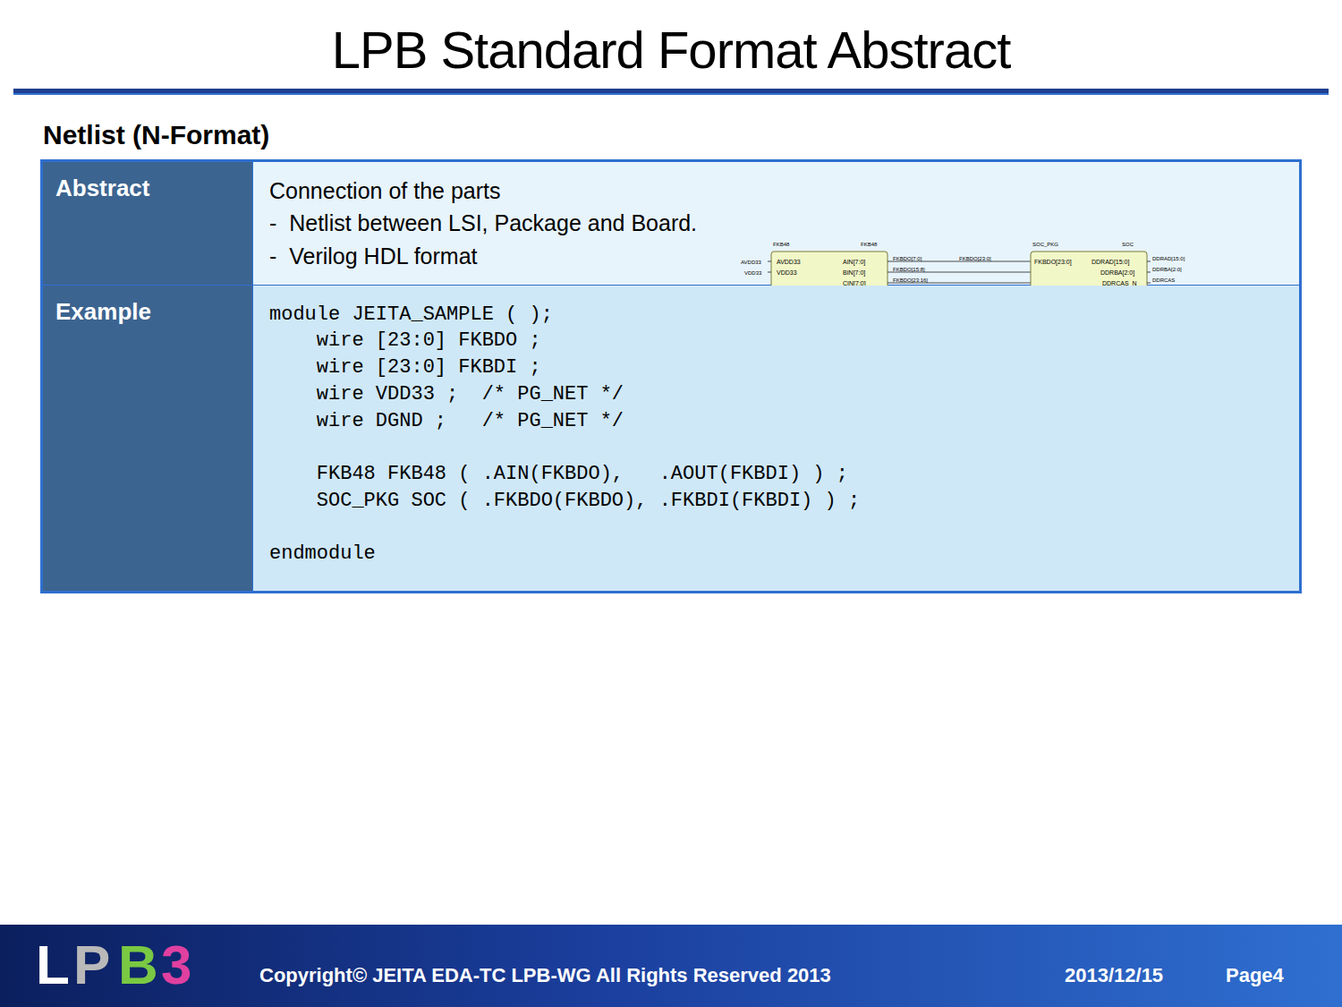LPB Standard Format Abstract
Netlist (N-Format)
| Abstract | Connection of the parts - Netlist between LSI, Package and Board. - Verilog HDL format FKB48 FKB48 AVDD33 VDD33 AIN[7:0] BIN[7:0] CIN[7:0] AOUT[7:0] BOUT[7:0] COUT[7:0] AVSS VSS CLK RST AVDD33 VDD33 AGND DGND FKBDO[7:0] FKBDO[15:8] FKBDO[23:16] FKBDO[23:0] FKBDI[7:0] FKBDI[15:8] FKBDI[23:16] FKBDI[23:0] FKBCLK FKBRST SOC_PKG SOC FKBDO[23:0] DDRAD[15:0] DDRBA[2:0] DDRCAS_N DDRRAS_N FKBDI[23:0] DDRWE_N DDRCS_N DDRCKE FKBCLK DDRODT FKBRST DDRRESET_N DDRCK0 DDRCK0_N DDRCK1 DDRCK1_N XTAL0 XTAL1 DDRAD[15:0] DDRBA[2:0] DDRCAS DDRRAS DDRWE DDRCS DDRCKE DDRODT DDRRESET DDRCK0_P DDRCK0_N DDRCK1_P DDRCK1_N XTAL XTAL X2 GND X1 AGND AGND XTAL1 AGND GRM1_C2 GRM1_C1 MCR1.R7 MCR1 .R8 XTAL0 XTAL1 |
| Example | module JEITA_SAMPLE ( ); wire [23:0] FKBDO ; wire [23:0] FKBDI ; wire VDD33 ; /* PG_NET */ wire DGND ; /* PG_NET */ FKB48 FKB48 ( .AIN(FKBDO), .AOUT(FKBDI) ) ; SOC_PKG SOC ( .FKBDO(FKBDO), .FKBDI(FKBDI) ) ; endmodule |
L P B 3
Copyright© JEITA EDA-TC LPB-WG All Rights Reserved 2013
2013/12/15
Page4